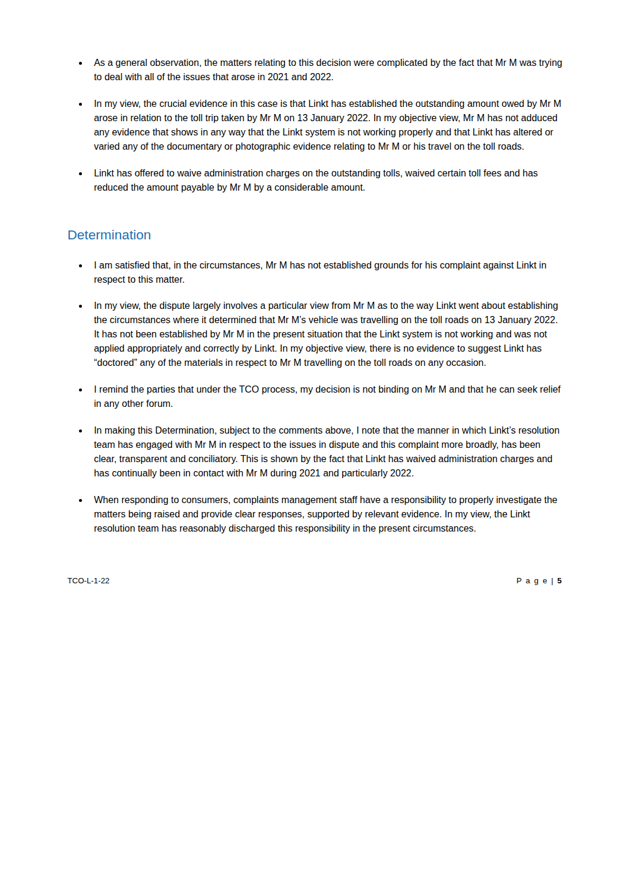As a general observation, the matters relating to this decision were complicated by the fact that Mr M was trying to deal with all of the issues that arose in 2021 and 2022.
In my view, the crucial evidence in this case is that Linkt has established the outstanding amount owed by Mr M arose in relation to the toll trip taken by Mr M on 13 January 2022. In my objective view, Mr M has not adduced any evidence that shows in any way that the Linkt system is not working properly and that Linkt has altered or varied any of the documentary or photographic evidence relating to Mr M or his travel on the toll roads.
Linkt has offered to waive administration charges on the outstanding tolls, waived certain toll fees and has reduced the amount payable by Mr M by a considerable amount.
Determination
I am satisfied that, in the circumstances, Mr M has not established grounds for his complaint against Linkt in respect to this matter.
In my view, the dispute largely involves a particular view from Mr M as to the way Linkt went about establishing the circumstances where it determined that Mr M’s vehicle was travelling on the toll roads on 13 January 2022. It has not been established by Mr M in the present situation that the Linkt system is not working and was not applied appropriately and correctly by Linkt. In my objective view, there is no evidence to suggest Linkt has “doctored” any of the materials in respect to Mr M travelling on the toll roads on any occasion.
I remind the parties that under the TCO process, my decision is not binding on Mr M and that he can seek relief in any other forum.
In making this Determination, subject to the comments above, I note that the manner in which Linkt’s resolution team has engaged with Mr M in respect to the issues in dispute and this complaint more broadly, has been clear, transparent and conciliatory. This is shown by the fact that Linkt has waived administration charges and has continually been in contact with Mr M during 2021 and particularly 2022.
When responding to consumers, complaints management staff have a responsibility to properly investigate the matters being raised and provide clear responses, supported by relevant evidence. In my view, the Linkt resolution team has reasonably discharged this responsibility in the present circumstances.
TCO-L-1-22 P a g e | 5